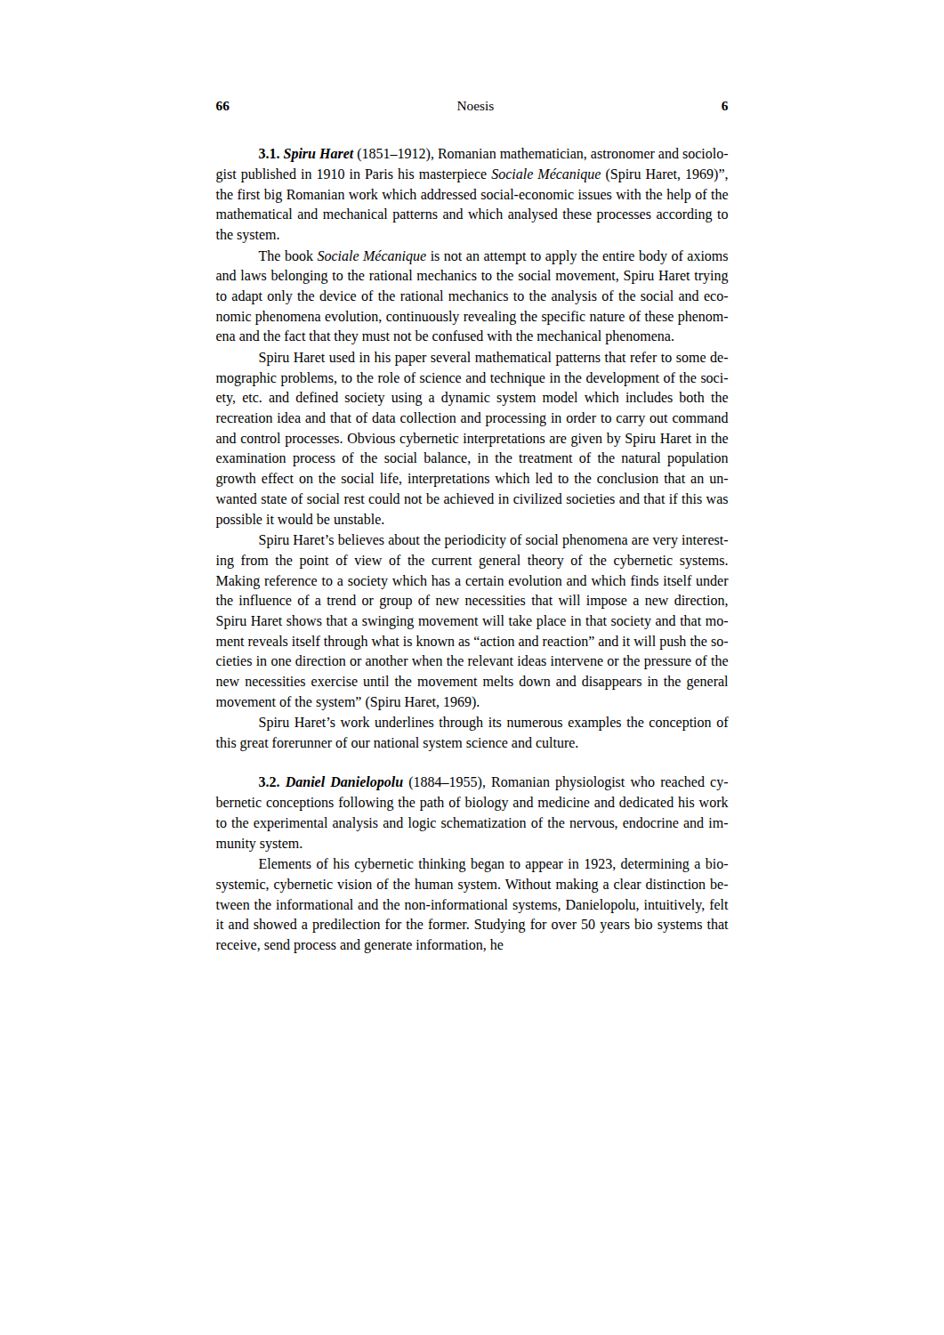66 Noesis 6
3.1. Spiru Haret (1851–1912), Romanian mathematician, astronomer and sociologist published in 1910 in Paris his masterpiece Sociale Mécanique (Spiru Haret, 1969)”, the first big Romanian work which addressed social-economic issues with the help of the mathematical and mechanical patterns and which analysed these processes according to the system.
The book Sociale Mécanique is not an attempt to apply the entire body of axioms and laws belonging to the rational mechanics to the social movement, Spiru Haret trying to adapt only the device of the rational mechanics to the analysis of the social and economic phenomena evolution, continuously revealing the specific nature of these phenomena and the fact that they must not be confused with the mechanical phenomena.
Spiru Haret used in his paper several mathematical patterns that refer to some demographic problems, to the role of science and technique in the development of the society, etc. and defined society using a dynamic system model which includes both the recreation idea and that of data collection and processing in order to carry out command and control processes. Obvious cybernetic interpretations are given by Spiru Haret in the examination process of the social balance, in the treatment of the natural population growth effect on the social life, interpretations which led to the conclusion that an unwanted state of social rest could not be achieved in civilized societies and that if this was possible it would be unstable.
Spiru Haret’s believes about the periodicity of social phenomena are very interesting from the point of view of the current general theory of the cybernetic systems. Making reference to a society which has a certain evolution and which finds itself under the influence of a trend or group of new necessities that will impose a new direction, Spiru Haret shows that a swinging movement will take place in that society and that moment reveals itself through what is known as “action and reaction” and it will push the societies in one direction or another when the relevant ideas intervene or the pressure of the new necessities exercise until the movement melts down and disappears in the general movement of the system” (Spiru Haret, 1969).
Spiru Haret’s work underlines through its numerous examples the conception of this great forerunner of our national system science and culture.
3.2. Daniel Danielopolu (1884–1955), Romanian physiologist who reached cybernetic conceptions following the path of biology and medicine and dedicated his work to the experimental analysis and logic schematization of the nervous, endocrine and immunity system.
Elements of his cybernetic thinking began to appear in 1923, determining a bio-systemic, cybernetic vision of the human system. Without making a clear distinction between the informational and the non-informational systems, Danielopolu, intuitively, felt it and showed a predilection for the former. Studying for over 50 years bio systems that receive, send process and generate information, he